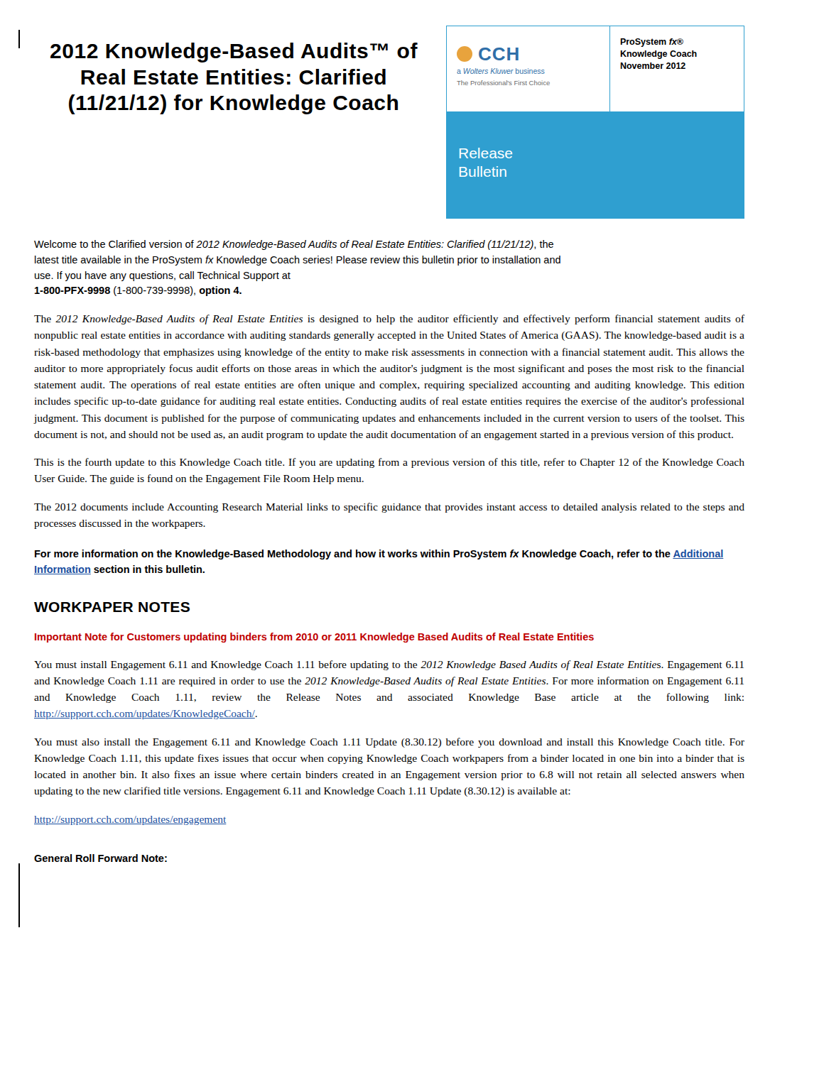2012 Knowledge-Based Audits™ of Real Estate Entities: Clarified (11/21/12) for Knowledge Coach
CCH
a Wolters Kluwer business
The Professional's First Choice
ProSystem fx®
Knowledge Coach
November 2012
Release Bulletin
Welcome to the Clarified version of 2012 Knowledge-Based Audits of Real Estate Entities: Clarified (11/21/12), the latest title available in the ProSystem fx Knowledge Coach series! Please review this bulletin prior to installation and use. If you have any questions, call Technical Support at
1-800-PFX-9998 (1-800-739-9998), option 4.
The 2012 Knowledge-Based Audits of Real Estate Entities is designed to help the auditor efficiently and effectively perform financial statement audits of nonpublic real estate entities in accordance with auditing standards generally accepted in the United States of America (GAAS). The knowledge-based audit is a risk-based methodology that emphasizes using knowledge of the entity to make risk assessments in connection with a financial statement audit. This allows the auditor to more appropriately focus audit efforts on those areas in which the auditor's judgment is the most significant and poses the most risk to the financial statement audit. The operations of real estate entities are often unique and complex, requiring specialized accounting and auditing knowledge. This edition includes specific up-to-date guidance for auditing real estate entities. Conducting audits of real estate entities requires the exercise of the auditor's professional judgment. This document is published for the purpose of communicating updates and enhancements included in the current version to users of the toolset. This document is not, and should not be used as, an audit program to update the audit documentation of an engagement started in a previous version of this product.
This is the fourth update to this Knowledge Coach title. If you are updating from a previous version of this title, refer to Chapter 12 of the Knowledge Coach User Guide. The guide is found on the Engagement File Room Help menu.
The 2012 documents include Accounting Research Material links to specific guidance that provides instant access to detailed analysis related to the steps and processes discussed in the workpapers.
For more information on the Knowledge-Based Methodology and how it works within ProSystem fx Knowledge Coach, refer to the Additional Information section in this bulletin.
WORKPAPER NOTES
Important Note for Customers updating binders from 2010 or 2011 Knowledge Based Audits of Real Estate Entities
You must install Engagement 6.11 and Knowledge Coach 1.11 before updating to the 2012 Knowledge Based Audits of Real Estate Entities. Engagement 6.11 and Knowledge Coach 1.11 are required in order to use the 2012 Knowledge-Based Audits of Real Estate Entities. For more information on Engagement 6.11 and Knowledge Coach 1.11, review the Release Notes and associated Knowledge Base article at the following link: http://support.cch.com/updates/KnowledgeCoach/.
You must also install the Engagement 6.11 and Knowledge Coach 1.11 Update (8.30.12) before you download and install this Knowledge Coach title. For Knowledge Coach 1.11, this update fixes issues that occur when copying Knowledge Coach workpapers from a binder located in one bin into a binder that is located in another bin. It also fixes an issue where certain binders created in an Engagement version prior to 6.8 will not retain all selected answers when updating to the new clarified title versions. Engagement 6.11 and Knowledge Coach 1.11 Update (8.30.12) is available at:
http://support.cch.com/updates/engagement
General Roll Forward Note: